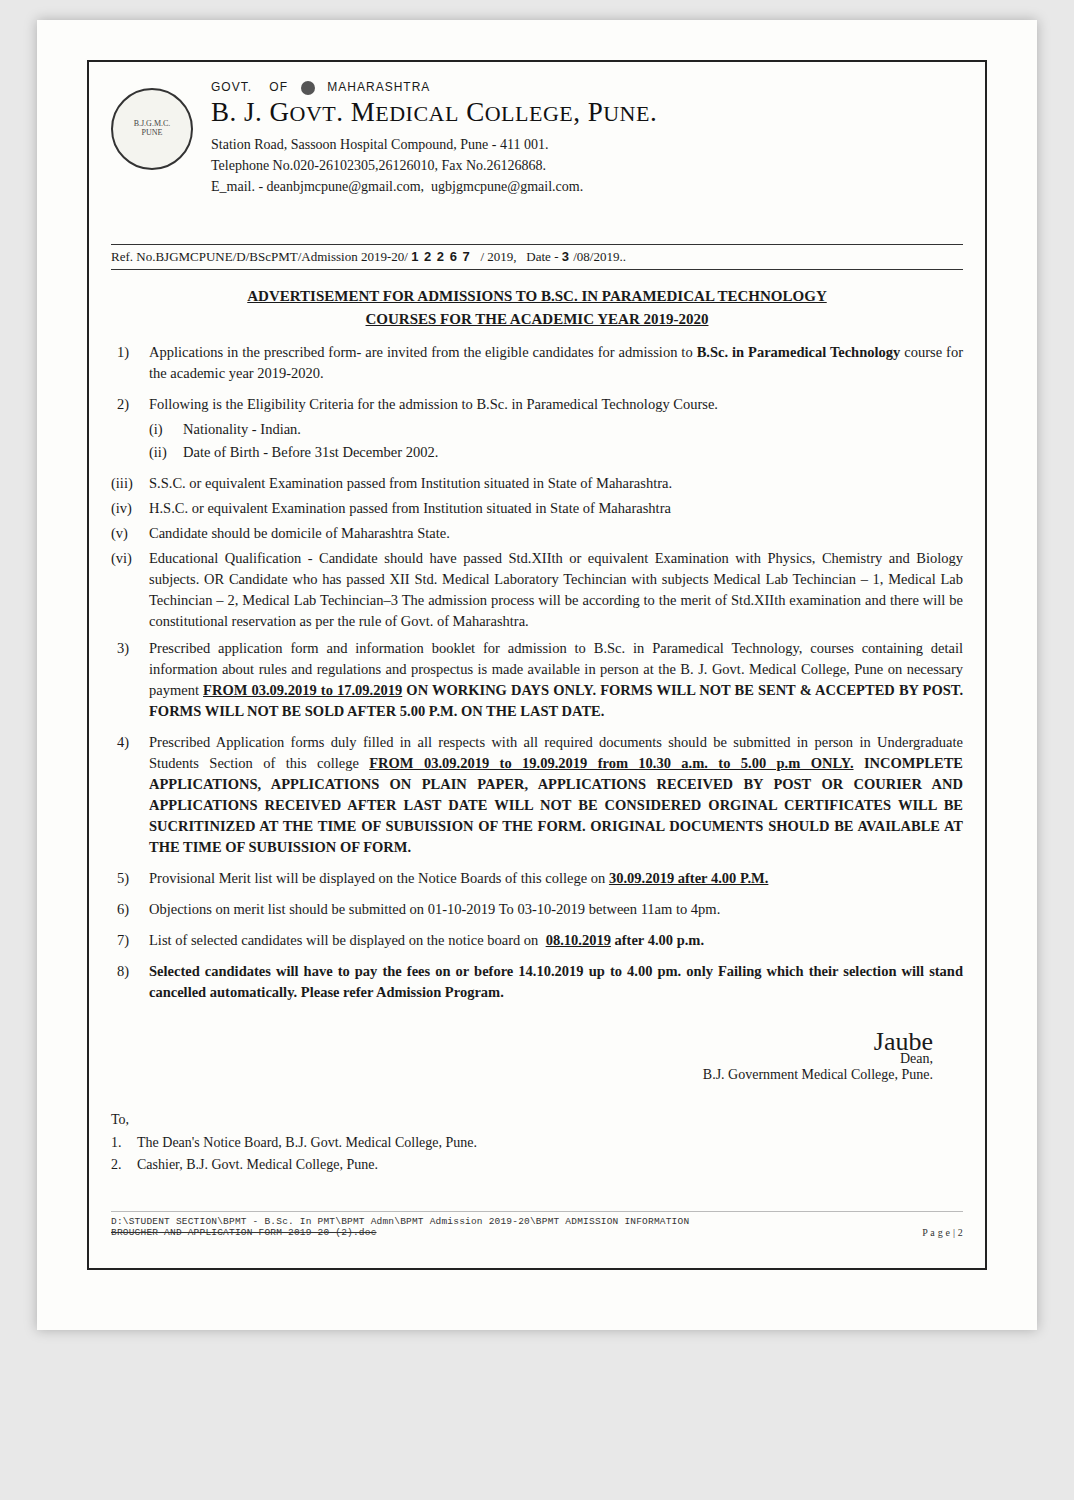B.J.G.M.C.
PUNE
GOVT. OF MAHARASHTRA
B. J. GOVT. MEDICAL COLLEGE, PUNE.
Station Road, Sassoon Hospital Compound, Pune - 411 001.
Telephone No.020-26102305,26126010, Fax No.26126868.
E_mail. - deanbjmcpune@gmail.com, ugbjgmcpune@gmail.com.
Ref. No.BJGMCPUNE/D/BScPMT/Admission 2019-20/ 1 2 2 6 7 / 2019, Date - 3 /08/2019..
ADVERTISEMENT FOR ADMISSIONS TO B.SC. IN PARAMEDICAL TECHNOLOGY
COURSES FOR THE ACADEMIC YEAR 2019-2020
Applications in the prescribed form- are invited from the eligible candidates for admission to B.Sc. in Paramedical Technology course for the academic year 2019-2020.
Following is the Eligibility Criteria for the admission to B.Sc. in Paramedical Technology Course.
(i) Nationality - Indian.
(ii) Date of Birth - Before 31st December 2002.
(iii) S.S.C. or equivalent Examination passed from Institution situated in State of Maharashtra.
(iv) H.S.C. or equivalent Examination passed from Institution situated in State of Maharashtra
(v) Candidate should be domicile of Maharashtra State.
(vi) Educational Qualification - Candidate should have passed Std.XIIth or equivalent Examination with Physics, Chemistry and Biology subjects. OR Candidate who has passed XII Std. Medical Laboratory Techincian with subjects Medical Lab Techincian – 1, Medical Lab Techincian – 2, Medical Lab Techincian–3 The admission process will be according to the merit of Std.XIIth examination and there will be constitutional reservation as per the rule of Govt. of Maharashtra.
Prescribed application form and information booklet for admission to B.Sc. in Paramedical Technology, courses containing detail information about rules and regulations and prospectus is made available in person at the B. J. Govt. Medical College, Pune on necessary payment FROM 03.09.2019 to 17.09.2019 ON WORKING DAYS ONLY. FORMS WILL NOT BE SENT & ACCEPTED BY POST. FORMS WILL NOT BE SOLD AFTER 5.00 P.M. ON THE LAST DATE.
Prescribed Application forms duly filled in all respects with all required documents should be submitted in person in Undergraduate Students Section of this college FROM 03.09.2019 to 19.09.2019 from 10.30 a.m. to 5.00 p.m ONLY. INCOMPLETE APPLICATIONS, APPLICATIONS ON PLAIN PAPER, APPLICATIONS RECEIVED BY POST OR COURIER AND APPLICATIONS RECEIVED AFTER LAST DATE WILL NOT BE CONSIDERED ORGINAL CERTIFICATES WILL BE SUCRITINIZED AT THE TIME OF SUBUISSION OF THE FORM. ORIGINAL DOCUMENTS SHOULD BE AVAILABLE AT THE TIME OF SUBUISSION OF FORM.
Provisional Merit list will be displayed on the Notice Boards of this college on 30.09.2019 after 4.00 P.M.
Objections on merit list should be submitted on 01-10-2019 To 03-10-2019 between 11am to 4pm.
List of selected candidates will be displayed on the notice board on 08.10.2019 after 4.00 p.m.
Selected candidates will have to pay the fees on or before 14.10.2019 up to 4.00 pm. only Failing which their selection will stand cancelled automatically. Please refer Admission Program.
Jaube Dean,
B.J. Government Medical College, Pune.
To,
1. The Dean's Notice Board, B.J. Govt. Medical College, Pune.
2. Cashier, B.J. Govt. Medical College, Pune.
D:\STUDENT SECTION\BPMT - B.Sc. In PMT\BPMT Admn\BPMT Admission 2019-20\BPMT ADMISSION INFORMATION
BROUCHER AND APPLICATION FORM 2019-20 (2).doc P a g e | 2